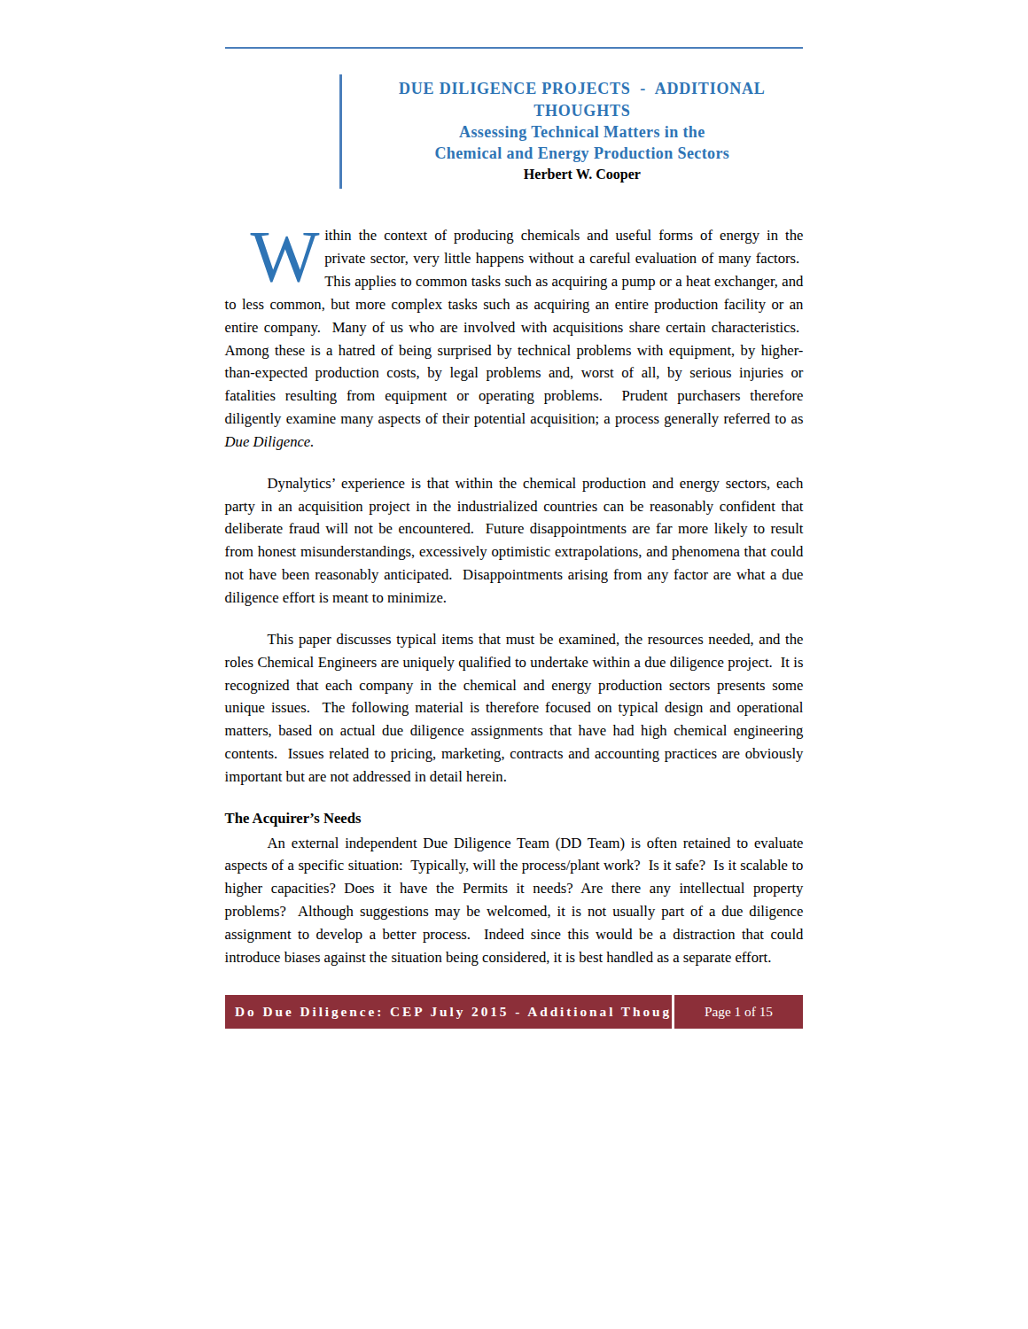DUE DILIGENCE PROJECTS - ADDITIONAL THOUGHTS
Assessing Technical Matters in the
Chemical and Energy Production Sectors
Herbert W. Cooper
Within the context of producing chemicals and useful forms of energy in the private sector, very little happens without a careful evaluation of many factors. This applies to common tasks such as acquiring a pump or a heat exchanger, and to less common, but more complex tasks such as acquiring an entire production facility or an entire company. Many of us who are involved with acquisitions share certain characteristics. Among these is a hatred of being surprised by technical problems with equipment, by higher-than-expected production costs, by legal problems and, worst of all, by serious injuries or fatalities resulting from equipment or operating problems. Prudent purchasers therefore diligently examine many aspects of their potential acquisition; a process generally referred to as Due Diligence.
Dynalytics’ experience is that within the chemical production and energy sectors, each party in an acquisition project in the industrialized countries can be reasonably confident that deliberate fraud will not be encountered. Future disappointments are far more likely to result from honest misunderstandings, excessively optimistic extrapolations, and phenomena that could not have been reasonably anticipated. Disappointments arising from any factor are what a due diligence effort is meant to minimize.
This paper discusses typical items that must be examined, the resources needed, and the roles Chemical Engineers are uniquely qualified to undertake within a due diligence project. It is recognized that each company in the chemical and energy production sectors presents some unique issues. The following material is therefore focused on typical design and operational matters, based on actual due diligence assignments that have had high chemical engineering contents. Issues related to pricing, marketing, contracts and accounting practices are obviously important but are not addressed in detail herein.
The Acquirer’s Needs
An external independent Due Diligence Team (DD Team) is often retained to evaluate aspects of a specific situation: Typically, will the process/plant work? Is it safe? Is it scalable to higher capacities? Does it have the Permits it needs? Are there any intellectual property problems? Although suggestions may be welcomed, it is not usually part of a due diligence assignment to develop a better process. Indeed since this would be a distraction that could introduce biases against the situation being considered, it is best handled as a separate effort.
Do Due Diligence: CEP July 2015 - Additional Thoughts Do Due Diligence: CEP July 2015 - Additional Thoughts
Page 1 of 15